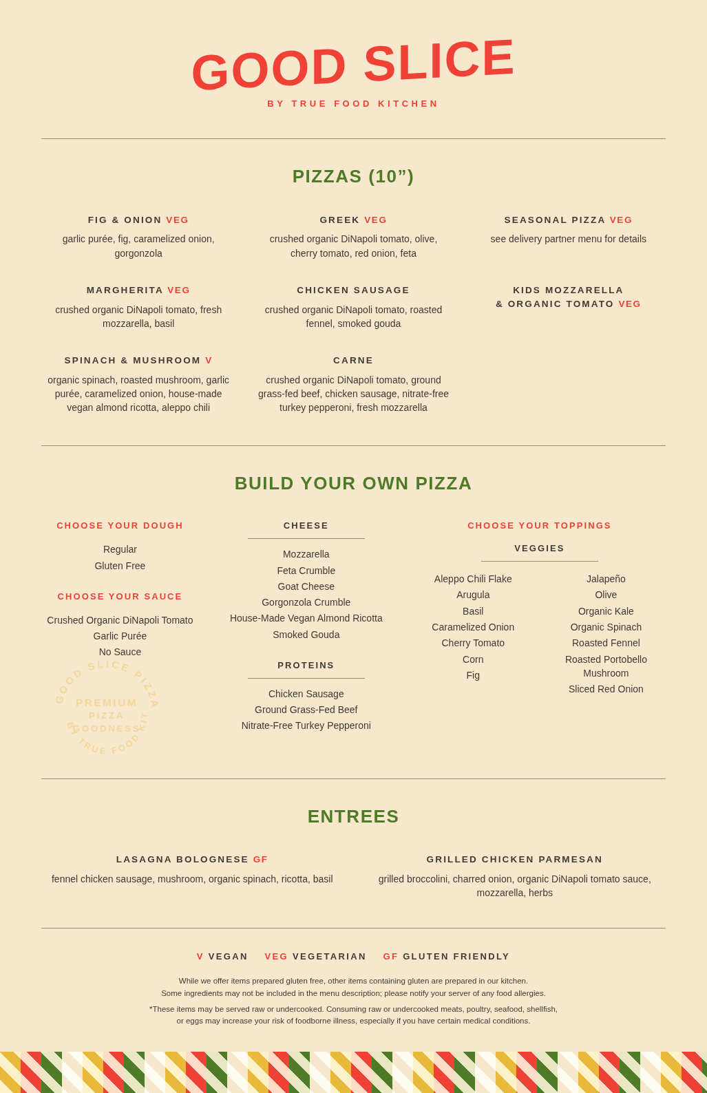GOOD SLICE
BY TRUE FOOD KITCHEN
PIZZAS (10”)
FIG & ONION VEG
garlic purée, fig, caramelized onion, gorgonzola
GREEK VEG
crushed organic DiNapoli tomato, olive, cherry tomato, red onion, feta
SEASONAL PIZZA VEG
see delivery partner menu for details
MARGHERITA VEG
crushed organic DiNapoli tomato, fresh mozzarella, basil
CHICKEN SAUSAGE
crushed organic DiNapoli tomato, roasted fennel, smoked gouda
KIDS MOZZARELLA
& ORGANIC TOMATO VEG
SPINACH & MUSHROOM V
organic spinach, roasted mushroom, garlic purée, caramelized onion, house-made vegan almond ricotta, aleppo chili
CARNE
crushed organic DiNapoli tomato, ground grass-fed beef, chicken sausage, nitrate-free turkey pepperoni, fresh mozzarella
BUILD YOUR OWN PIZZA
CHOOSE YOUR DOUGH
Regular
Gluten Free
CHOOSE YOUR SAUCE
Crushed Organic DiNapoli Tomato
Garlic Purée
No Sauce
GOOD SLICE PIZZA BY TRUE FOOD KITCHEN PREMIUM PIZZA GOODNESS
CHEESE
Mozzarella
Feta Crumble
Goat Cheese
Gorgonzola Crumble
House-Made Vegan Almond Ricotta
Smoked Gouda
PROTEINS
Chicken Sausage
Ground Grass-Fed Beef
Nitrate-Free Turkey Pepperoni
CHOOSE YOUR TOPPINGS
VEGGIES
Aleppo Chili Flake
Arugula
Basil
Caramelized Onion
Cherry Tomato
Corn
Fig
Jalapeño
Olive
Organic Kale
Organic Spinach
Roasted Fennel
Roasted Portobello Mushroom
Sliced Red Onion
ENTREES
LASAGNA BOLOGNESE GF
fennel chicken sausage, mushroom, organic spinach, ricotta, basil
GRILLED CHICKEN PARMESAN
grilled broccolini, charred onion, organic DiNapoli tomato sauce, mozzarella, herbs
V VEGAN VEG VEGETARIAN GF GLUTEN FRIENDLY
While we offer items prepared gluten free, other items containing gluten are prepared in our kitchen.
Some ingredients may not be included in the menu description; please notify your server of any food allergies.
*These items may be served raw or undercooked. Consuming raw or undercooked meats, poultry, seafood, shellfish,
or eggs may increase your risk of foodborne illness, especially if you have certain medical conditions.